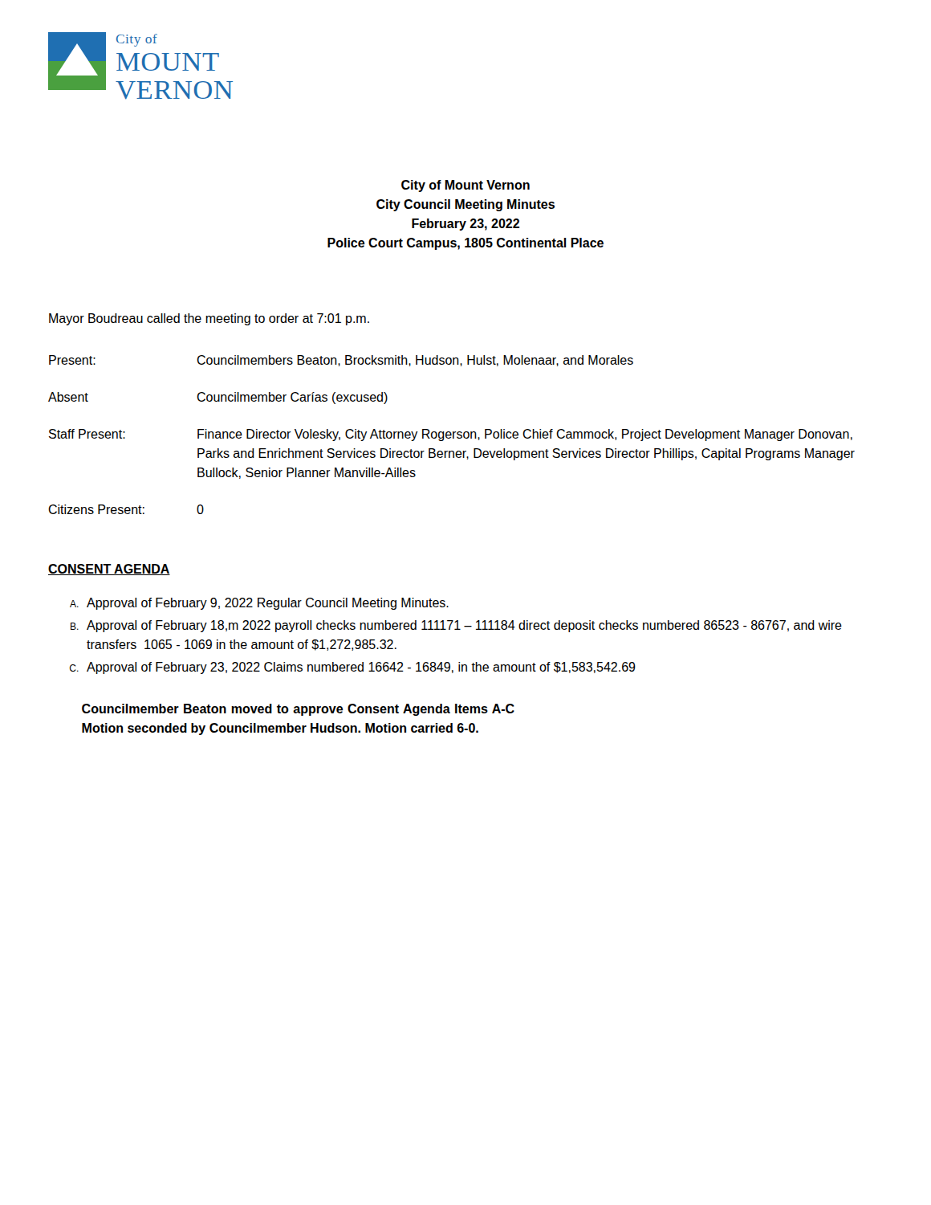City of MOUNT VERNON
City of Mount Vernon
City Council Meeting Minutes
February 23, 2022
Police Court Campus, 1805 Continental Place
Mayor Boudreau called the meeting to order at 7:01 p.m.
| Present: | Councilmembers Beaton, Brocksmith, Hudson, Hulst, Molenaar, and Morales |
| Absent | Councilmember Carías (excused) |
| Staff Present: | Finance Director Volesky, City Attorney Rogerson, Police Chief Cammock, Project Development Manager Donovan, Parks and Enrichment Services Director Berner, Development Services Director Phillips, Capital Programs Manager Bullock, Senior Planner Manville-Ailles |
| Citizens Present: | 0 |
CONSENT AGENDA
Approval of February 9, 2022 Regular Council Meeting Minutes.
Approval of February 18,m 2022 payroll checks numbered 111171 – 111184 direct deposit checks numbered 86523 - 86767, and wire transfers 1065 - 1069 in the amount of $1,272,985.32.
Approval of February 23, 2022 Claims numbered 16642 - 16849, in the amount of $1,583,542.69
Councilmember Beaton moved to approve Consent Agenda Items A-C Motion seconded by Councilmember Hudson. Motion carried 6-0.